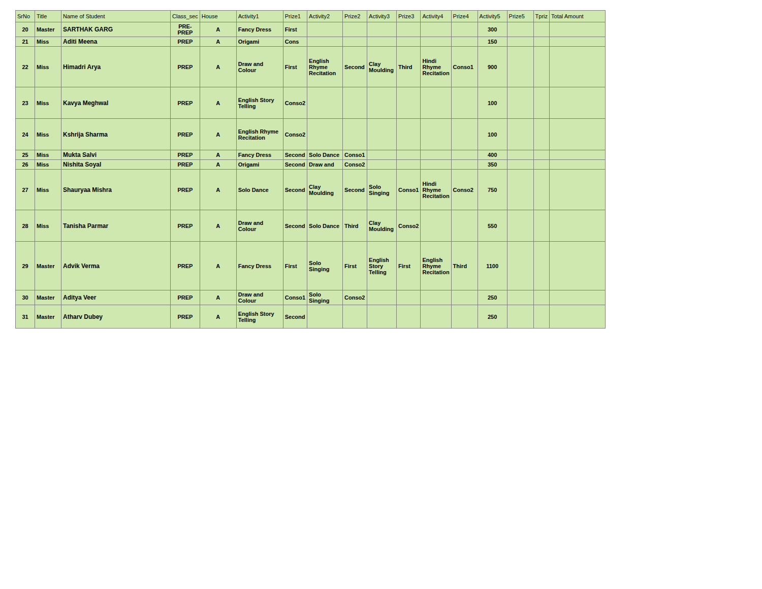| SrNo | Title | Name of Student | Class_sec | House | Activity1 | Prize1 | Activity2 | Prize2 | Activity3 | Prize3 | Activity4 | Prize4 | Activity5 | Prize5 | Tpriz | Total Amount |
| --- | --- | --- | --- | --- | --- | --- | --- | --- | --- | --- | --- | --- | --- | --- | --- | --- |
| 20 | Master | SARTHAK GARG | PRE-PREP | A | Fancy Dress | First | | | | | | | 300 | | | |
| 21 | Miss | Aditi Meena | PREP | A | Origami | Cons | | | | | | | 150 | | | |
| 22 | Miss | Himadri Arya | PREP | A | Draw and Colour | First | English Rhyme Recitation | Second | Clay Moulding | Third | Hindi Rhyme Recitation | Conso1 | 900 | | | |
| 23 | Miss | Kavya Meghwal | PREP | A | English Story Telling | Conso2 | | | | | | | 100 | | | |
| 24 | Miss | Kshrija Sharma | PREP | A | English Rhyme Recitation | Conso2 | | | | | | | 100 | | | |
| 25 | Miss | Mukta Salvi | PREP | A | Fancy Dress | Second | Solo Dance | Conso1 | | | | | 400 | | | |
| 26 | Miss | Nishita Soyal | PREP | A | Origami | Second | Draw and | Conso2 | | | | | 350 | | | |
| 27 | Miss | Shauryaa Mishra | PREP | A | Solo Dance | Second | Clay Moulding | Second | Solo Singing | Conso1 | Hindi Rhyme Recitation | Conso2 | 750 | | | |
| 28 | Miss | Tanisha Parmar | PREP | A | Draw and Colour | Second | Solo Dance | Third | Clay Moulding | Conso2 | | | 550 | | | |
| 29 | Master | Advik Verma | PREP | A | Fancy Dress | First | Solo Singing | First | English Story Telling | First | English Rhyme Recitation | Third | 1100 | | | |
| 30 | Master | Aditya Veer | PREP | A | Draw and Colour | Conso1 | Solo Singing | Conso2 | | | | | 250 | | | |
| 31 | Master | Atharv Dubey | PREP | A | English Story Telling | Second | | | | | | | 250 | | | |